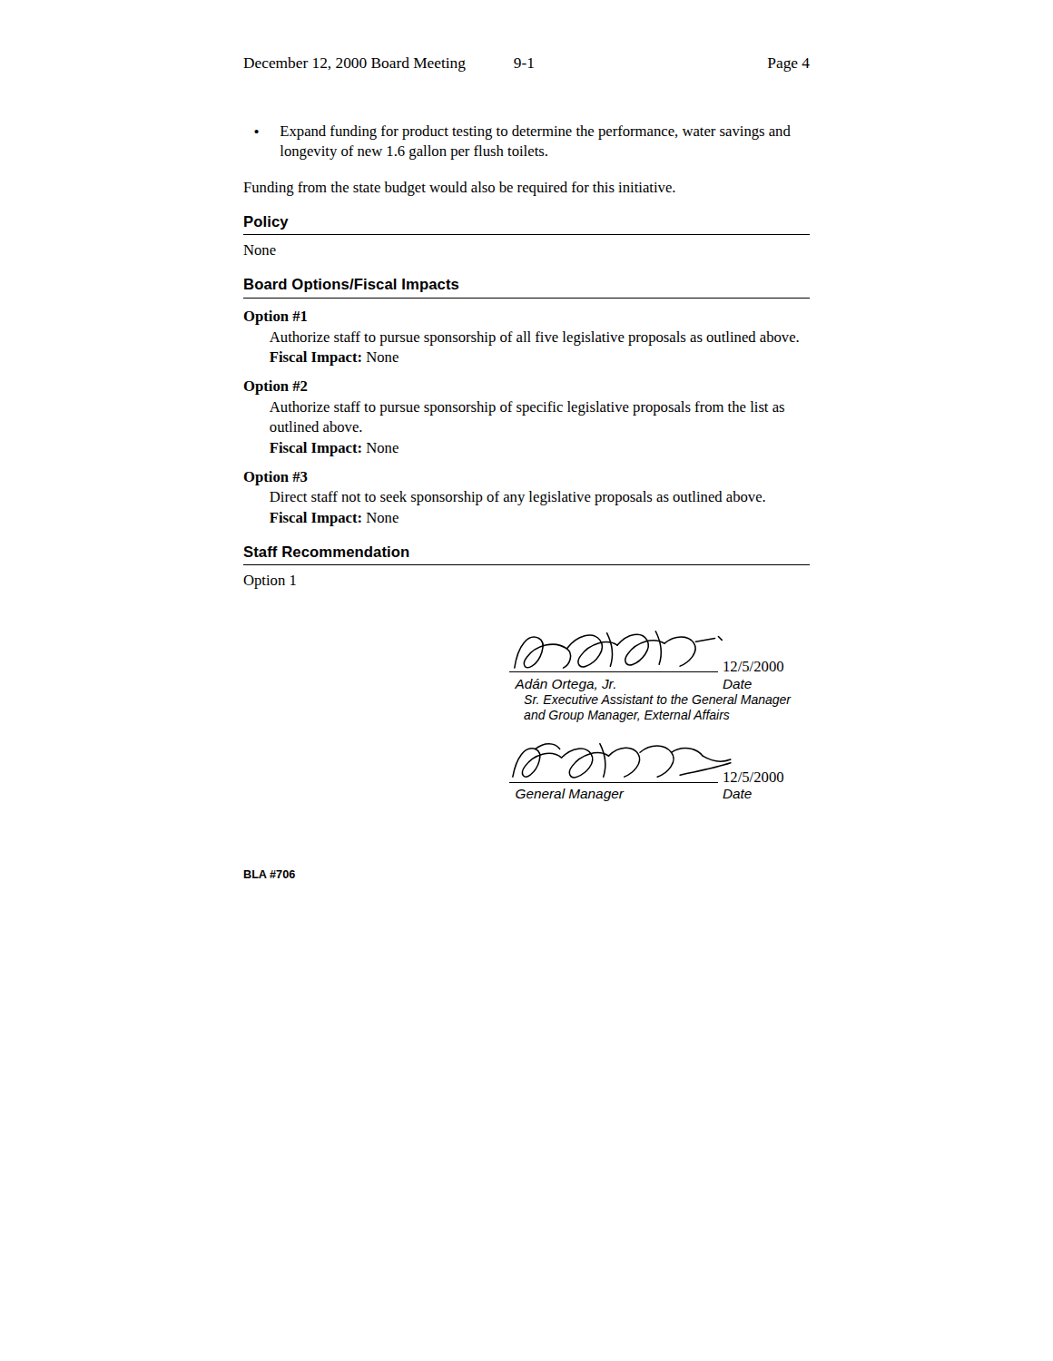December 12, 2000 Board Meeting
9-1
Page 4
Expand funding for product testing to determine the performance, water savings and longevity of new 1.6 gallon per flush toilets.
Funding from the state budget would also be required for this initiative.
Policy
None
Board Options/Fiscal Impacts
Option #1
Authorize staff to pursue sponsorship of all five legislative proposals as outlined above.
Fiscal Impact: None
Option #2
Authorize staff to pursue sponsorship of specific legislative proposals from the list as outlined above.
Fiscal Impact: None
Option #3
Direct staff not to seek sponsorship of any legislative proposals as outlined above.
Fiscal Impact: None
Staff Recommendation
Option 1
12/5/2000
Adán Ortega, Jr.
Date
Sr. Executive Assistant to the General Manager
and Group Manager, External Affairs
12/5/2000
General Manager
Date
BLA #706